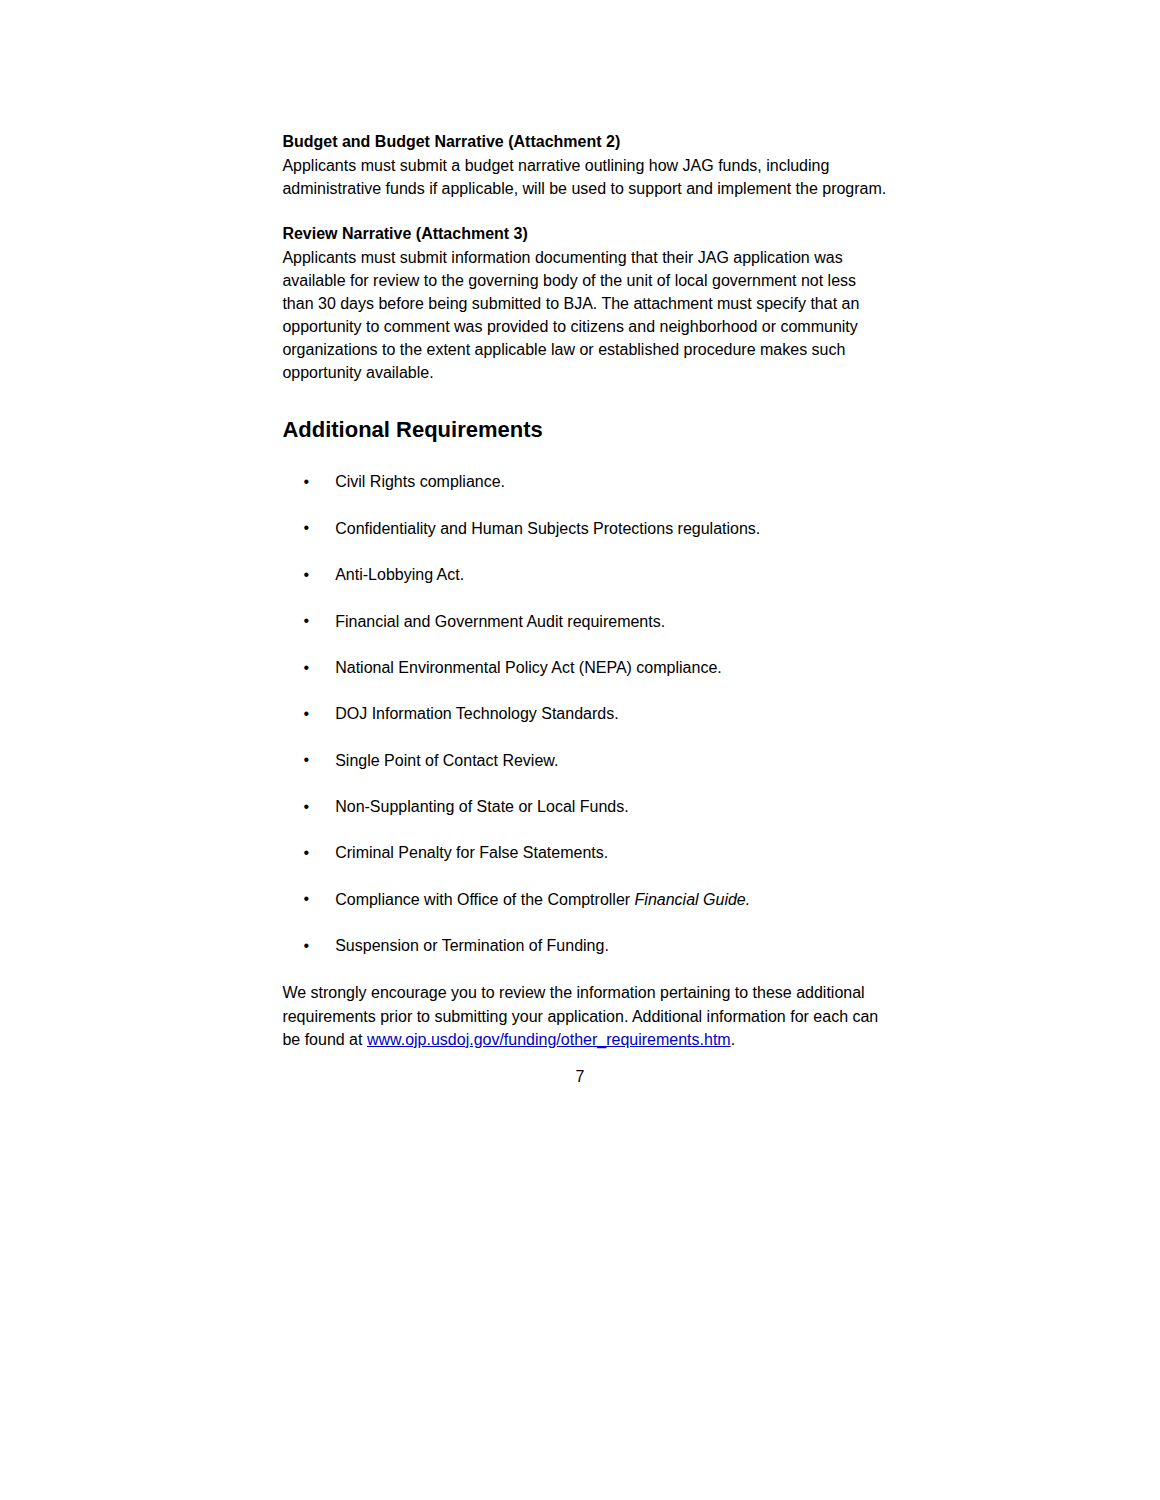Budget and Budget Narrative (Attachment 2)
Applicants must submit a budget narrative outlining how JAG funds, including administrative funds if applicable, will be used to support and implement the program.
Review Narrative (Attachment 3)
Applicants must submit information documenting that their JAG application was available for review to the governing body of the unit of local government not less than 30 days before being submitted to BJA. The attachment must specify that an opportunity to comment was provided to citizens and neighborhood or community organizations to the extent applicable law or established procedure makes such opportunity available.
Additional Requirements
Civil Rights compliance.
Confidentiality and Human Subjects Protections regulations.
Anti-Lobbying Act.
Financial and Government Audit requirements.
National Environmental Policy Act (NEPA) compliance.
DOJ Information Technology Standards.
Single Point of Contact Review.
Non-Supplanting of State or Local Funds.
Criminal Penalty for False Statements.
Compliance with Office of the Comptroller Financial Guide.
Suspension or Termination of Funding.
We strongly encourage you to review the information pertaining to these additional requirements prior to submitting your application. Additional information for each can be found at www.ojp.usdoj.gov/funding/other_requirements.htm.
7